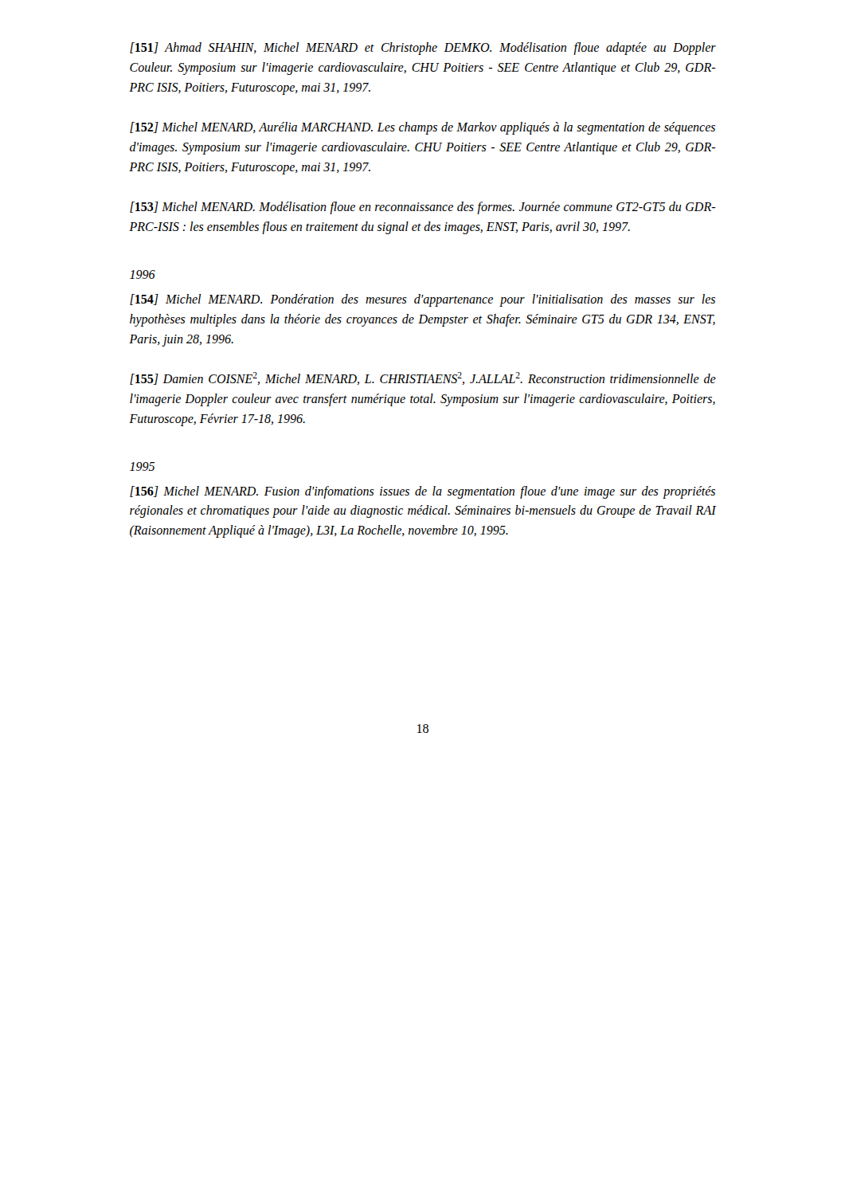[151] Ahmad SHAHIN, Michel MENARD et Christophe DEMKO. Modélisation floue adaptée au Doppler Couleur. Symposium sur l'imagerie cardiovasculaire, CHU Poitiers - SEE Centre Atlantique et Club 29, GDR-PRC ISIS, Poitiers, Futuroscope, mai 31, 1997.
[152] Michel MENARD, Aurélia MARCHAND. Les champs de Markov appliqués à la segmentation de séquences d'images. Symposium sur l'imagerie cardiovasculaire. CHU Poitiers - SEE Centre Atlantique et Club 29, GDR-PRC ISIS, Poitiers, Futuroscope, mai 31, 1997.
[153] Michel MENARD. Modélisation floue en reconnaissance des formes. Journée commune GT2-GT5 du GDR-PRC-ISIS : les ensembles flous en traitement du signal et des images, ENST, Paris, avril 30, 1997.
1996
[154] Michel MENARD. Pondération des mesures d'appartenance pour l'initialisation des masses sur les hypothèses multiples dans la théorie des croyances de Dempster et Shafer. Séminaire GT5 du GDR 134, ENST, Paris, juin 28, 1996.
[155] Damien COISNE2, Michel MENARD, L. CHRISTIAENS2, J.ALLAL2. Reconstruction tridimensionnelle de l'imagerie Doppler couleur avec transfert numérique total. Symposium sur l'imagerie cardiovasculaire, Poitiers, Futuroscope, Février 17-18, 1996.
1995
[156] Michel MENARD. Fusion d'infomations issues de la segmentation floue d'une image sur des propriétés régionales et chromatiques pour l'aide au diagnostic médical. Séminaires bi-mensuels du Groupe de Travail RAI (Raisonnement Appliqué à l'Image), L3I, La Rochelle, novembre 10, 1995.
18